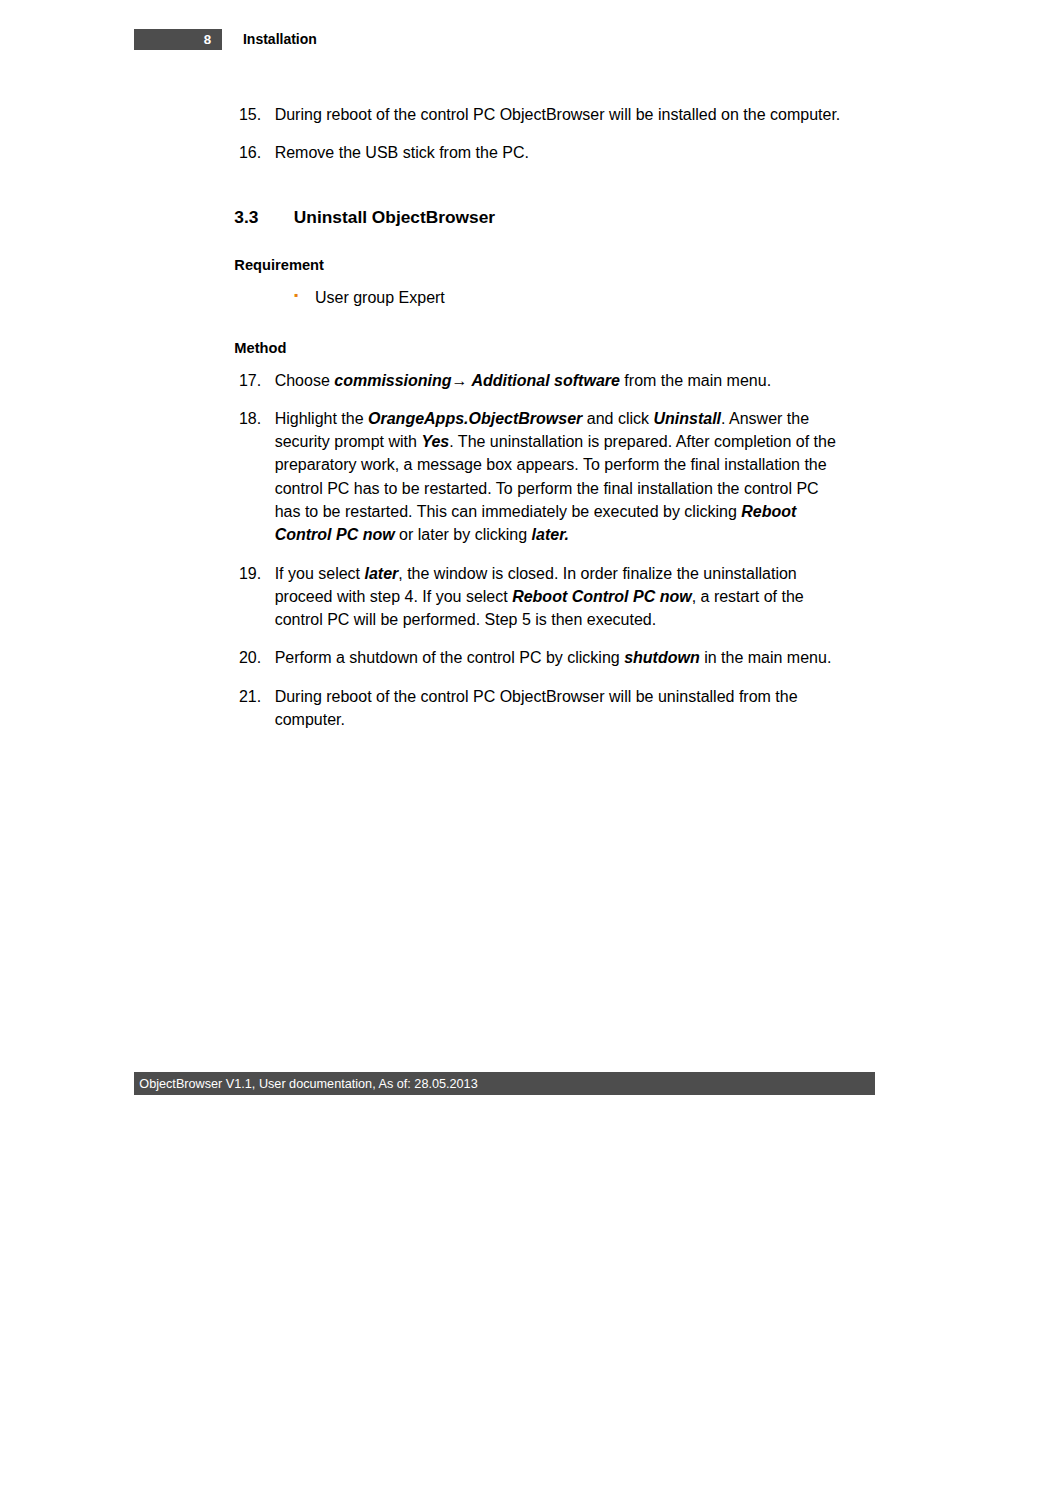8
Installation
15. During reboot of the control PC ObjectBrowser will be installed on the computer.
16. Remove the USB stick from the PC.
3.3 Uninstall ObjectBrowser
Requirement
▪User group Expert
Method
17. Choose commissioning→ Additional software from the main menu.
18. Highlight the OrangeApps.ObjectBrowser and click Uninstall. Answer the security prompt with Yes. The uninstallation is prepared. After completion of the preparatory work, a message box appears. To perform the final installation the control PC has to be restarted. To perform the final installation the control PC has to be restarted. This can immediately be executed by clicking Reboot Control PC now or later by clicking later.
19. If you select later, the window is closed. In order finalize the uninstallation proceed with step 4. If you select Reboot Control PC now, a restart of the control PC will be performed. Step 5 is then executed.
20. Perform a shutdown of the control PC by clicking shutdown in the main menu.
21. During reboot of the control PC ObjectBrowser will be uninstalled from the computer.
ObjectBrowser V1.1, User documentation, As of: 28.05.2013